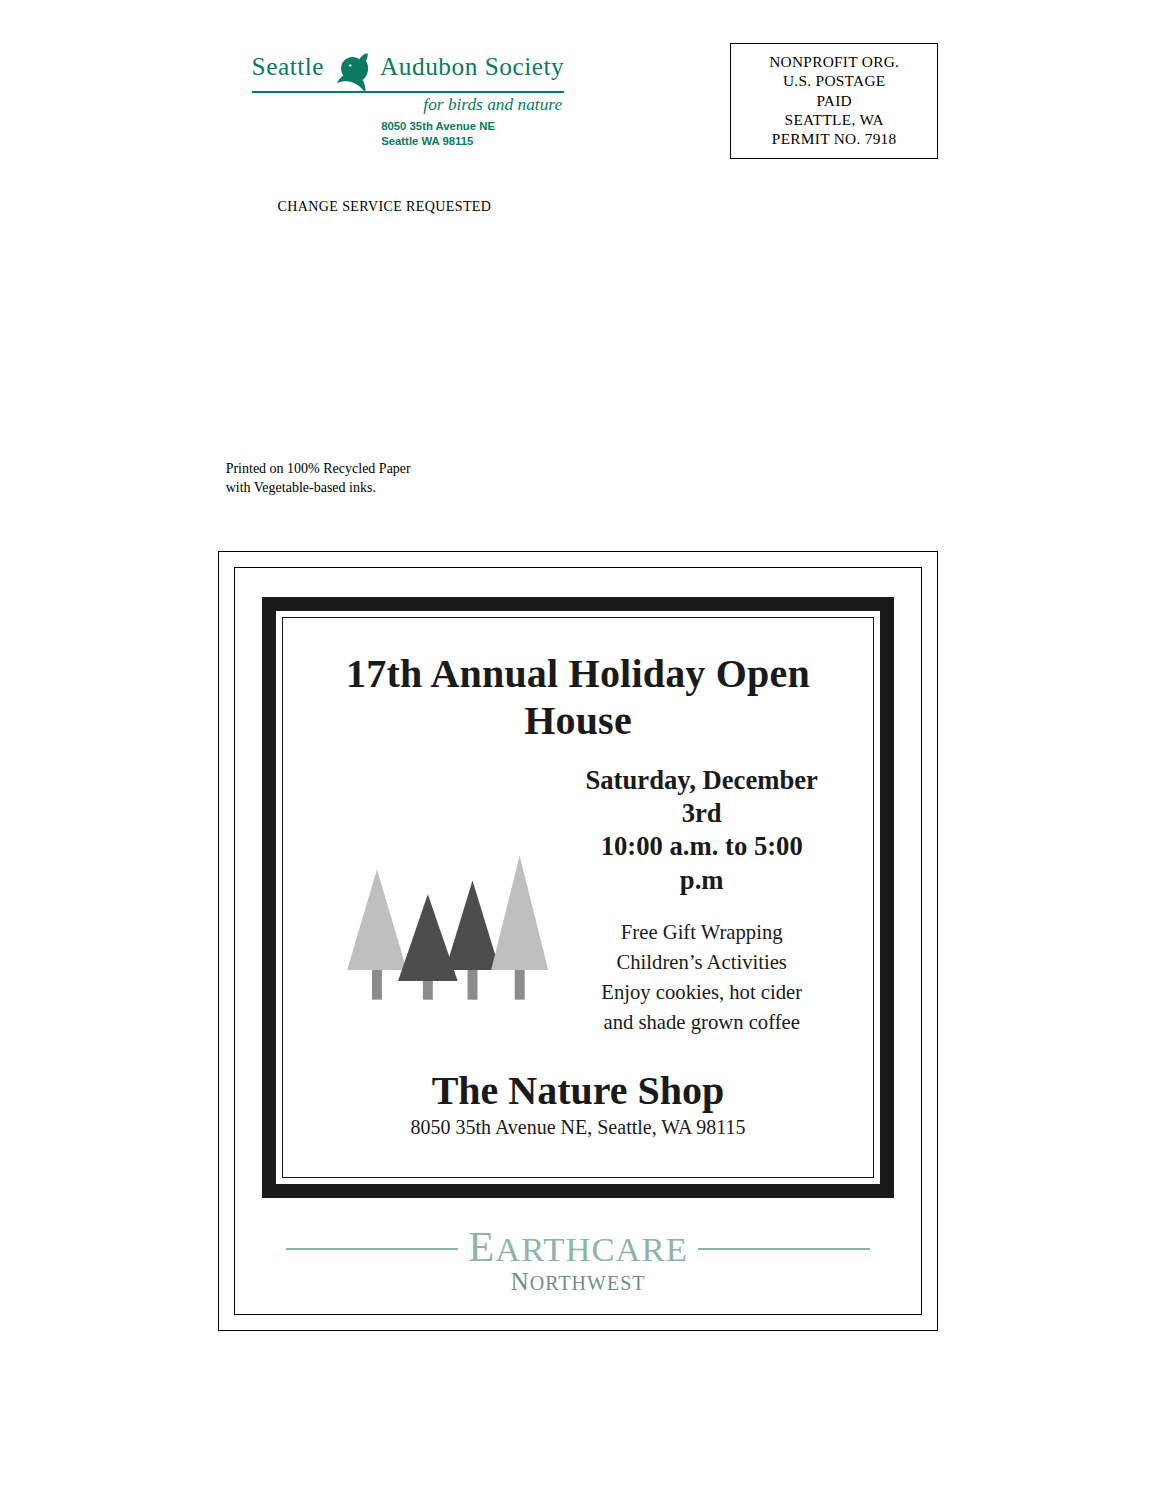Seattle Audubon Society
for birds and nature
8050 35th Avenue NE
Seattle WA 98115
NONPROFIT ORG.
U.S. POSTAGE
PAID
SEATTLE, WA
PERMIT NO. 7918
CHANGE SERVICE REQUESTED
Printed on 100% Recycled Paper
with Vegetable-based inks.
17th Annual Holiday Open House
Saturday, December 3rd
10:00 a.m. to 5:00 p.m
Free Gift Wrapping
Children’s Activities
Enjoy cookies, hot cider
and shade grown coffee
The Nature Shop
8050 35th Avenue NE, Seattle, WA 98115
EARTHCARE
NORTHWEST